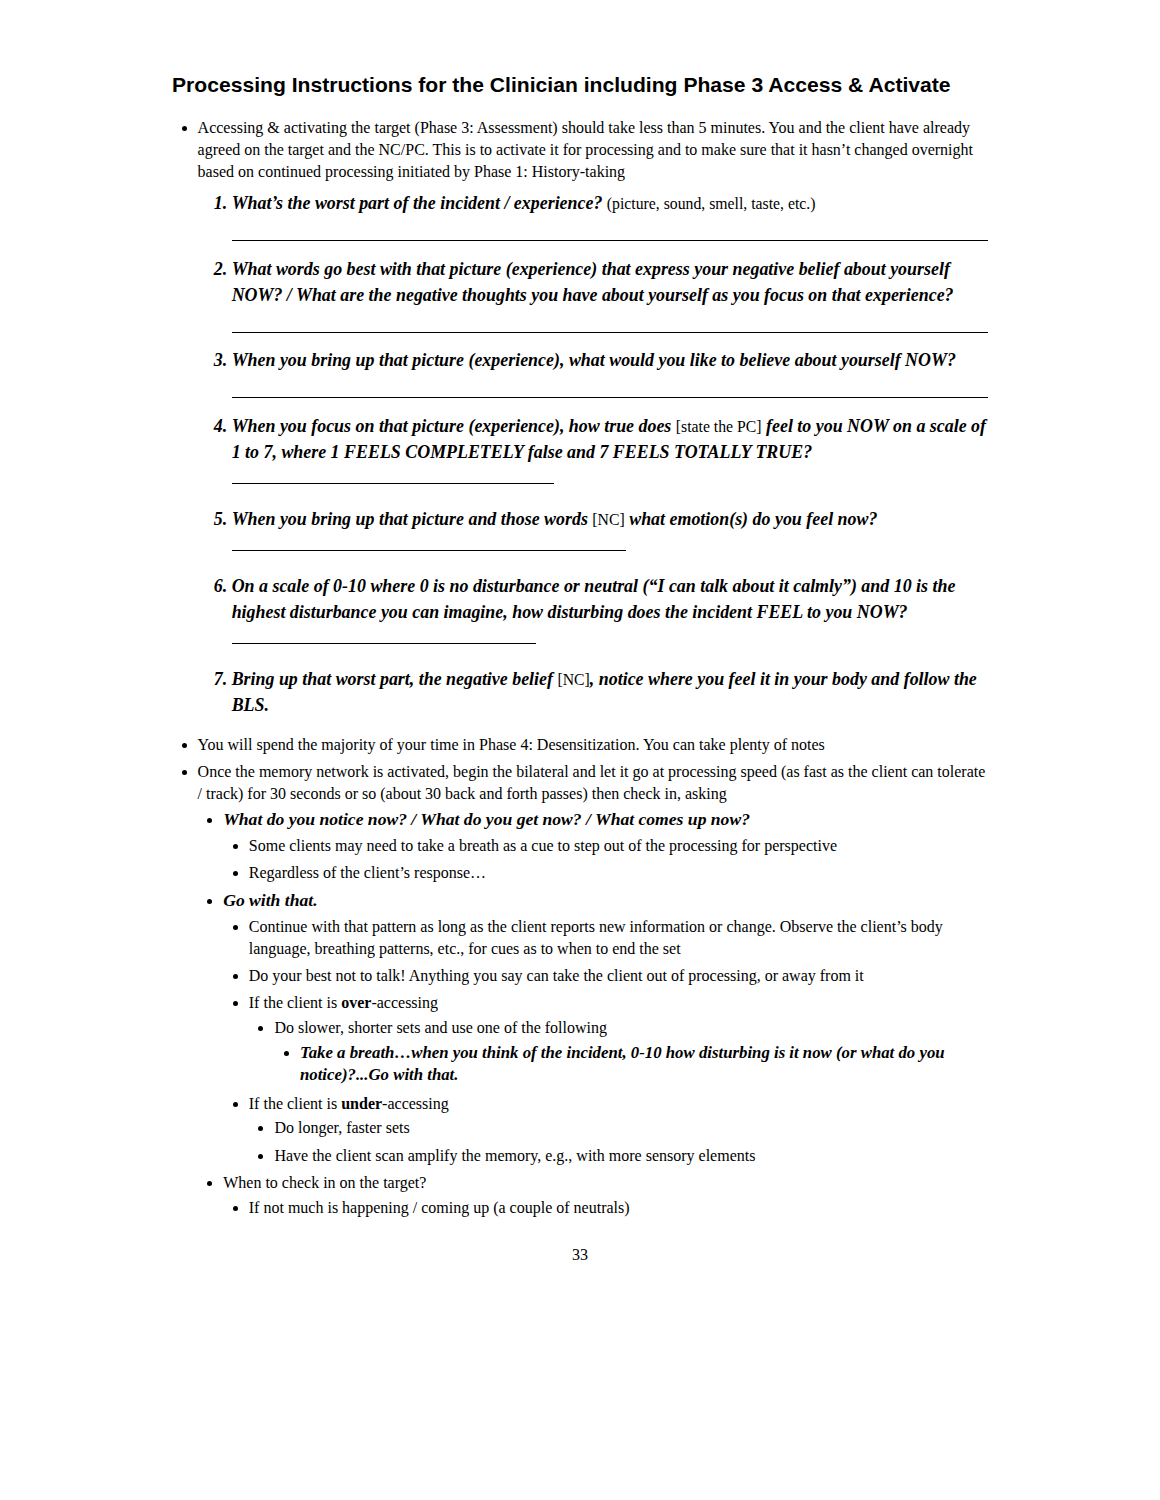Processing Instructions for the Clinician including Phase 3 Access & Activate
Accessing & activating the target (Phase 3: Assessment) should take less than 5 minutes. You and the client have already agreed on the target and the NC/PC. This is to activate it for processing and to make sure that it hasn’t changed overnight based on continued processing initiated by Phase 1: History-taking
What’s the worst part of the incident / experience? (picture, sound, smell, taste, etc.)
What words go best with that picture (experience) that express your negative belief about yourself NOW? / What are the negative thoughts you have about yourself as you focus on that experience?
When you bring up that picture (experience), what would you like to believe about yourself NOW?
When you focus on that picture (experience), how true does [state the PC] feel to you NOW on a scale of 1 to 7, where 1 FEELS COMPLETELY false and 7 FEELS TOTALLY TRUE?
When you bring up that picture and those words [NC] what emotion(s) do you feel now?
On a scale of 0-10 where 0 is no disturbance or neutral (“I can talk about it calmly”) and 10 is the highest disturbance you can imagine, how disturbing does the incident FEEL to you NOW?
Bring up that worst part, the negative belief [NC], notice where you feel it in your body and follow the BLS.
You will spend the majority of your time in Phase 4: Desensitization. You can take plenty of notes
Once the memory network is activated, begin the bilateral and let it go at processing speed (as fast as the client can tolerate / track) for 30 seconds or so (about 30 back and forth passes) then check in, asking
What do you notice now? / What do you get now? / What comes up now?
Some clients may need to take a breath as a cue to step out of the processing for perspective
Regardless of the client’s response…
Go with that.
Continue with that pattern as long as the client reports new information or change. Observe the client’s body language, breathing patterns, etc., for cues as to when to end the set
Do your best not to talk! Anything you say can take the client out of processing, or away from it
If the client is over-accessing
Do slower, shorter sets and use one of the following
Take a breath…when you think of the incident, 0-10 how disturbing is it now (or what do you notice)?...Go with that.
If the client is under-accessing
Do longer, faster sets
Have the client scan amplify the memory, e.g., with more sensory elements
When to check in on the target?
If not much is happening / coming up (a couple of neutrals)
33